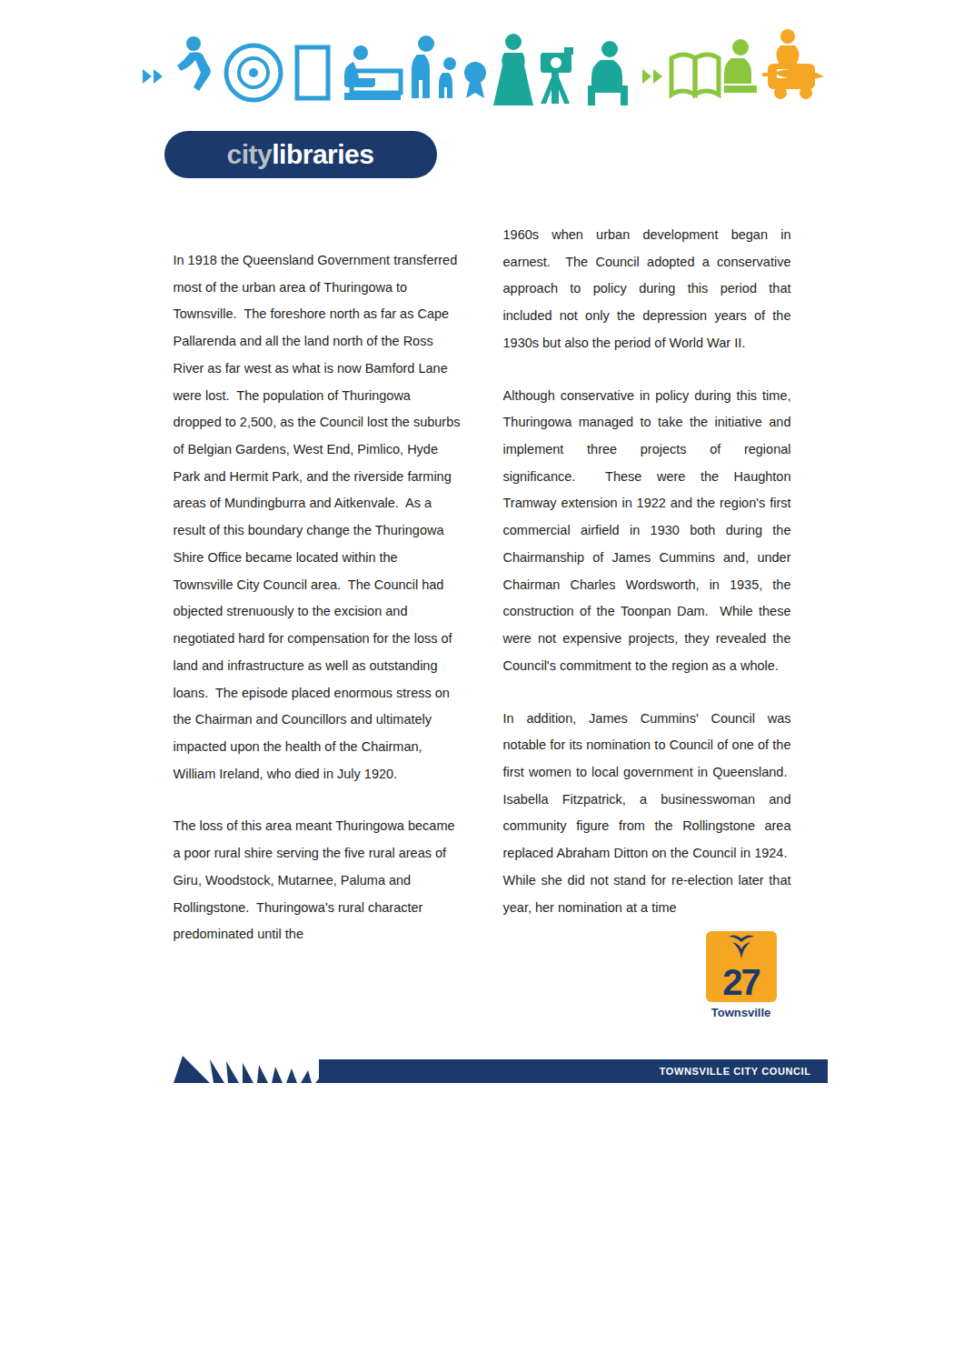city libraries
In 1918 the Queensland Government transferred most of the urban area of Thuringowa to Townsville. The foreshore north as far as Cape Pallarenda and all the land north of the Ross River as far west as what is now Bamford Lane were lost. The population of Thuringowa dropped to 2,500, as the Council lost the suburbs of Belgian Gardens, West End, Pimlico, Hyde Park and Hermit Park, and the riverside farming areas of Mundingburra and Aitkenvale. As a result of this boundary change the Thuringowa Shire Office became located within the Townsville City Council area. The Council had objected strenuously to the excision and negotiated hard for compensation for the loss of land and infrastructure as well as outstanding loans. The episode placed enormous stress on the Chairman and Councillors and ultimately impacted upon the health of the Chairman, William Ireland, who died in July 1920.
The loss of this area meant Thuringowa became a poor rural shire serving the five rural areas of Giru, Woodstock, Mutarnee, Paluma and Rollingstone. Thuringowa's rural character predominated until the
1960s when urban development began in earnest. The Council adopted a conservative approach to policy during this period that included not only the depression years of the 1930s but also the period of World War II.
Although conservative in policy during this time, Thuringowa managed to take the initiative and implement three projects of regional significance. These were the Haughton Tramway extension in 1922 and the region's first commercial airfield in 1930 both during the Chairmanship of James Cummins and, under Chairman Charles Wordsworth, in 1935, the construction of the Toonpan Dam. While these were not expensive projects, they revealed the Council's commitment to the region as a whole.
In addition, James Cummins' Council was notable for its nomination to Council of one of the first women to local government in Queensland. Isabella Fitzpatrick, a businesswoman and community figure from the Rollingstone area replaced Abraham Ditton on the Council in 1924. While she did not stand for re-election later that year, her nomination at a time
27
Townsville
TOWNSVILLE CITY COUNCIL